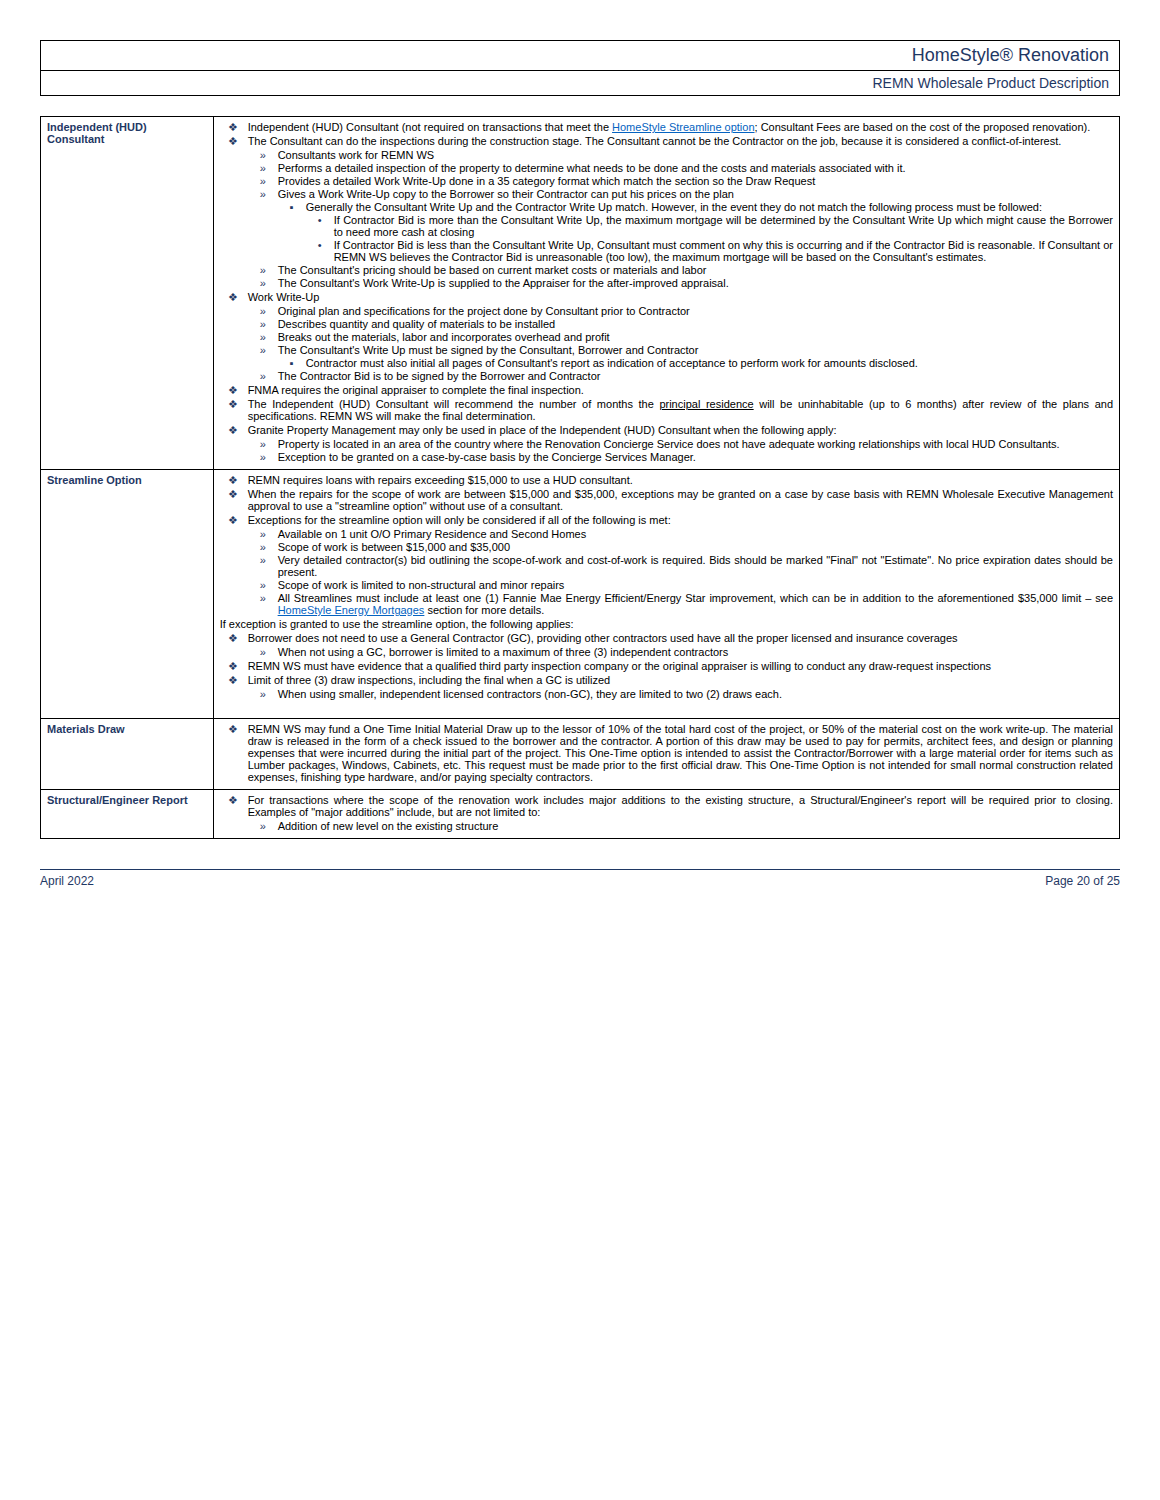HomeStyle® Renovation
REMN Wholesale Product Description
| Independent (HUD) Consultant | Independent (HUD) Consultant (not required on transactions that meet the HomeStyle Streamline option ; Consultant Fees are based on the cost of the proposed renovation). The Consultant can do the inspections during the construction stage. The Consultant cannot be the Contractor on the job, because it is considered a conflict-of-interest. Consultants work for REMN WS Performs a detailed inspection of the property to determine what needs to be done and the costs and materials associated with it. Provides a detailed Work Write-Up done in a 35 category format which match the section so the Draw Request Gives a Work Write-Up copy to the Borrower so their Contractor can put his prices on the plan Generally the Consultant Write Up and the Contractor Write Up match. However, in the event they do not match the following process must be followed: If Contractor Bid is more than the Consultant Write Up, the maximum mortgage will be determined by the Consultant Write Up which might cause the Borrower to need more cash at closing If Contractor Bid is less than the Consultant Write Up, Consultant must comment on why this is occurring and if the Contractor Bid is reasonable. If Consultant or REMN WS believes the Contractor Bid is unreasonable (too low), the maximum mortgage will be based on the Consultant's estimates. The Consultant's pricing should be based on current market costs or materials and labor The Consultant's Work Write-Up is supplied to the Appraiser for the after-improved appraisal. Work Write-Up Original plan and specifications for the project done by Consultant prior to Contractor Describes quantity and quality of materials to be installed Breaks out the materials, labor and incorporates overhead and profit The Consultant's Write Up must be signed by the Consultant, Borrower and Contractor Contractor must also initial all pages of Consultant's report as indication of acceptance to perform work for amounts disclosed. The Contractor Bid is to be signed by the Borrower and Contractor FNMA requires the original appraiser to complete the final inspection. The Independent (HUD) Consultant will recommend the number of months the principal residence will be uninhabitable (up to 6 months) after review of the plans and specifications. REMN WS will make the final determination. Granite Property Management may only be used in place of the Independent (HUD) Consultant when the following apply: Property is located in an area of the country where the Renovation Concierge Service does not have adequate working relationships with local HUD Consultants. Exception to be granted on a case-by-case basis by the Concierge Services Manager. |
| Streamline Option | REMN requires loans with repairs exceeding $15,000 to use a HUD consultant. When the repairs for the scope of work are between $15,000 and $35,000, exceptions may be granted on a case by case basis with REMN Wholesale Executive Management approval to use a "streamline option" without use of a consultant. Exceptions for the streamline option will only be considered if all of the following is met: Available on 1 unit O/O Primary Residence and Second Homes Scope of work is between $15,000 and $35,000 Very detailed contractor(s) bid outlining the scope-of-work and cost-of-work is required. Bids should be marked "Final" not "Estimate". No price expiration dates should be present. Scope of work is limited to non-structural and minor repairs All Streamlines must include at least one (1) Fannie Mae Energy Efficient/Energy Star improvement, which can be in addition to the aforementioned $35,000 limit – see HomeStyle Energy Mortgages section for more details. If exception is granted to use the streamline option, the following applies: Borrower does not need to use a General Contractor (GC), providing other contractors used have all the proper licensed and insurance coverages When not using a GC, borrower is limited to a maximum of three (3) independent contractors REMN WS must have evidence that a qualified third party inspection company or the original appraiser is willing to conduct any draw-request inspections Limit of three (3) draw inspections, including the final when a GC is utilized When using smaller, independent licensed contractors (non-GC), they are limited to two (2) draws each. |
| Materials Draw | REMN WS may fund a One Time Initial Material Draw up to the lessor of 10% of the total hard cost of the project, or 50% of the material cost on the work write-up. The material draw is released in the form of a check issued to the borrower and the contractor. A portion of this draw may be used to pay for permits, architect fees, and design or planning expenses that were incurred during the initial part of the project. This One-Time option is intended to assist the Contractor/Borrower with a large material order for items such as Lumber packages, Windows, Cabinets, etc. This request must be made prior to the first official draw. This One-Time Option is not intended for small normal construction related expenses, finishing type hardware, and/or paying specialty contractors. |
| Structural/Engineer Report | For transactions where the scope of the renovation work includes major additions to the existing structure, a Structural/Engineer's report will be required prior to closing. Examples of "major additions" include, but are not limited to: Addition of new level on the existing structure |
April 2022 Page 20 of 25